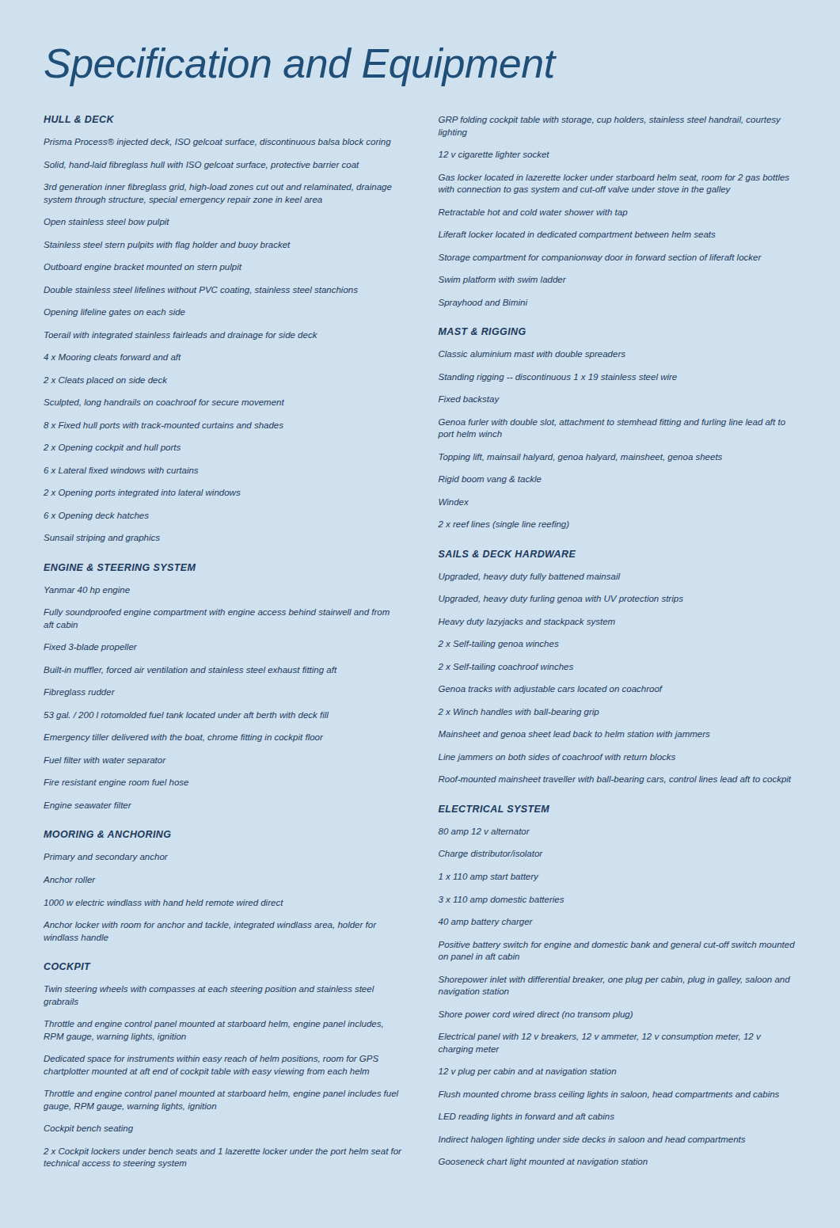Specification and Equipment
HULL & DECK
Prisma Process® injected deck, ISO gelcoat surface, discontinuous balsa block coring
Solid, hand-laid fibreglass hull with ISO gelcoat surface, protective barrier coat
3rd generation inner fibreglass grid, high-load zones cut out and relaminated, drainage system through structure, special emergency repair zone in keel area
Open stainless steel bow pulpit
Stainless steel stern pulpits with flag holder and buoy bracket
Outboard engine bracket mounted on stern pulpit
Double stainless steel lifelines without PVC coating, stainless steel stanchions
Opening lifeline gates on each side
Toerail with integrated stainless fairleads and drainage for side deck
4 x Mooring cleats forward and aft
2 x Cleats placed on side deck
Sculpted, long handrails on coachroof for secure movement
8 x Fixed hull ports with track-mounted curtains and shades
2 x Opening cockpit and hull ports
6 x Lateral fixed windows with curtains
2 x Opening ports integrated into lateral windows
6 x Opening deck hatches
Sunsail striping and graphics
ENGINE & STEERING SYSTEM
Yanmar 40 hp engine
Fully soundproofed engine compartment with engine access behind stairwell and from aft cabin
Fixed 3-blade propeller
Built-in muffler, forced air ventilation and stainless steel exhaust fitting aft
Fibreglass rudder
53 gal. / 200 l rotomolded fuel tank located under aft berth with deck fill
Emergency tiller delivered with the boat, chrome fitting in cockpit floor
Fuel filter with water separator
Fire resistant engine room fuel hose
Engine seawater filter
MOORING & ANCHORING
Primary and secondary anchor
Anchor roller
1000 w electric windlass with hand held remote wired direct
Anchor locker with room for anchor and tackle, integrated windlass area, holder for windlass handle
COCKPIT
Twin steering wheels with compasses at each steering position and stainless steel grabrails
Throttle and engine control panel mounted at starboard helm, engine panel includes, RPM gauge, warning lights, ignition
Dedicated space for instruments within easy reach of helm positions, room for GPS chartplotter mounted at aft end of cockpit table with easy viewing from each helm
Throttle and engine control panel mounted at starboard helm, engine panel includes fuel gauge, RPM gauge, warning lights, ignition
Cockpit bench seating
2 x Cockpit lockers under bench seats and 1 lazerette locker under the port helm seat for technical access to steering system
GRP folding cockpit table with storage, cup holders, stainless steel handrail, courtesy lighting
12 v cigarette lighter socket
Gas locker located in lazerette locker under starboard helm seat, room for 2 gas bottles with connection to gas system and cut-off valve under stove in the galley
Retractable hot and cold water shower with tap
Liferaft locker located in dedicated compartment between helm seats
Storage compartment for companionway door in forward section of liferaft locker
Swim platform with swim ladder
Sprayhood and Bimini
MAST & RIGGING
Classic aluminium mast with double spreaders
Standing rigging -- discontinuous 1 x 19 stainless steel wire
Fixed backstay
Genoa furler with double slot, attachment to stemhead fitting and furling line lead aft to port helm winch
Topping lift, mainsail halyard, genoa halyard, mainsheet, genoa sheets
Rigid boom vang & tackle
Windex
2 x reef lines (single line reefing)
SAILS & DECK HARDWARE
Upgraded, heavy duty fully battened mainsail
Upgraded, heavy duty furling genoa with UV protection strips
Heavy duty lazyjacks and stackpack system
2 x Self-tailing genoa winches
2 x Self-tailing coachroof winches
Genoa tracks with adjustable cars located on coachroof
2 x Winch handles with ball-bearing grip
Mainsheet and genoa sheet lead back to helm station with jammers
Line jammers on both sides of coachroof with return blocks
Roof-mounted mainsheet traveller with ball-bearing cars, control lines lead aft to cockpit
ELECTRICAL SYSTEM
80 amp 12 v alternator
Charge distributor/isolator
1 x 110 amp start battery
3 x 110 amp domestic batteries
40 amp battery charger
Positive battery switch for engine and domestic bank and general cut-off switch mounted on panel in aft cabin
Shorepower inlet with differential breaker, one plug per cabin, plug in galley, saloon and navigation station
Shore power cord wired direct (no transom plug)
Electrical panel with 12 v breakers, 12 v ammeter, 12 v consumption meter, 12 v charging meter
12 v plug per cabin and at navigation station
Flush mounted chrome brass ceiling lights in saloon, head compartments and cabins
LED reading lights in forward and aft cabins
Indirect halogen lighting under side decks in saloon and head compartments
Gooseneck chart light mounted at navigation station